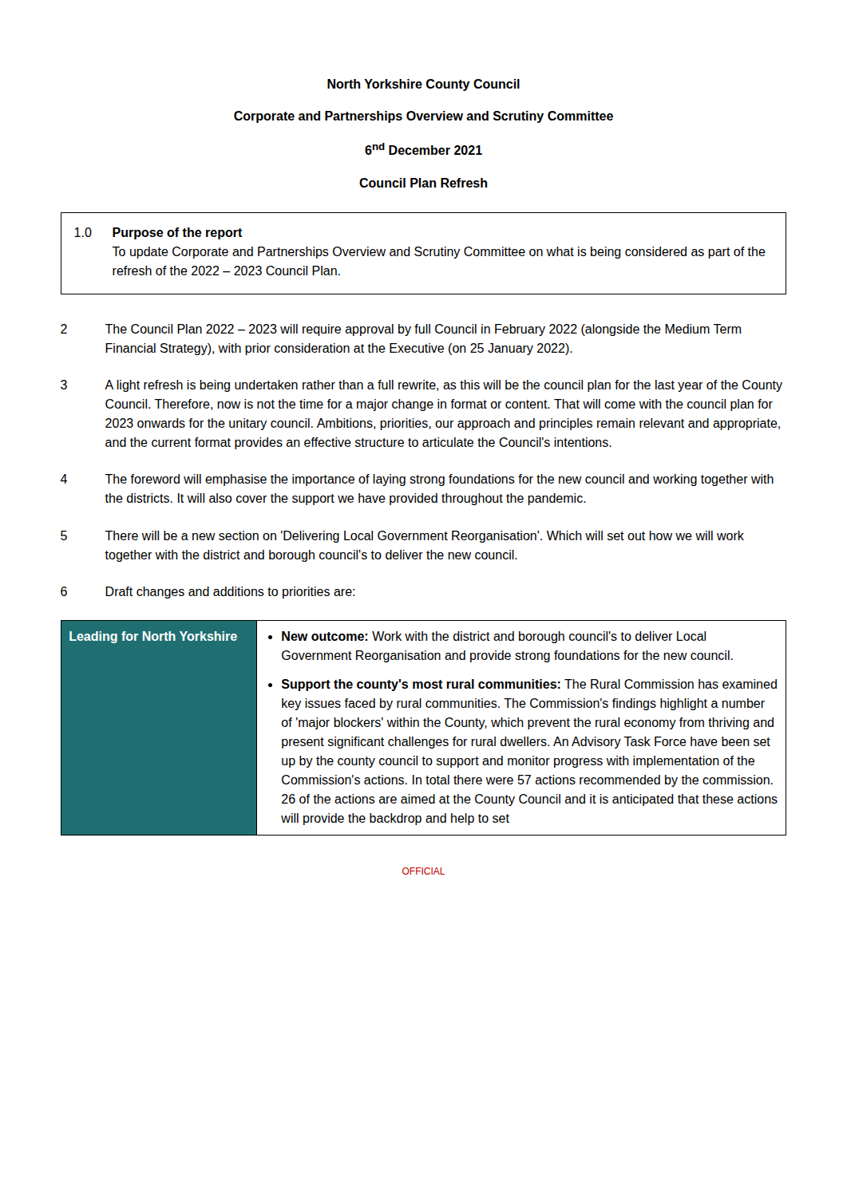North Yorkshire County Council
Corporate and Partnerships Overview and Scrutiny Committee
6nd December 2021
Council Plan Refresh
1.0 Purpose of the report To update Corporate and Partnerships Overview and Scrutiny Committee on what is being considered as part of the refresh of the 2022 – 2023 Council Plan.
2
The Council Plan 2022 – 2023 will require approval by full Council in February 2022 (alongside the Medium Term Financial Strategy), with prior consideration at the Executive (on 25 January 2022).
3
A light refresh is being undertaken rather than a full rewrite, as this will be the council plan for the last year of the County Council. Therefore, now is not the time for a major change in format or content. That will come with the council plan for 2023 onwards for the unitary council. Ambitions, priorities, our approach and principles remain relevant and appropriate, and the current format provides an effective structure to articulate the Council's intentions.
4
The foreword will emphasise the importance of laying strong foundations for the new council and working together with the districts. It will also cover the support we have provided throughout the pandemic.
5
There will be a new section on 'Delivering Local Government Reorganisation'. Which will set out how we will work together with the district and borough council's to deliver the new council.
6
Draft changes and additions to priorities are:
| Leading for North Yorkshire | New outcome: Work with the district and borough council's to deliver Local Government Reorganisation and provide strong foundations for the new council. Support the county's most rural communities: The Rural Commission has examined key issues faced by rural communities. The Commission's findings highlight a number of 'major blockers' within the County, which prevent the rural economy from thriving and present significant challenges for rural dwellers. An Advisory Task Force have been set up by the county council to support and monitor progress with implementation of the Commission's actions. In total there were 57 actions recommended by the commission. 26 of the actions are aimed at the County Council and it is anticipated that these actions will provide the backdrop and help to set |
OFFICIAL